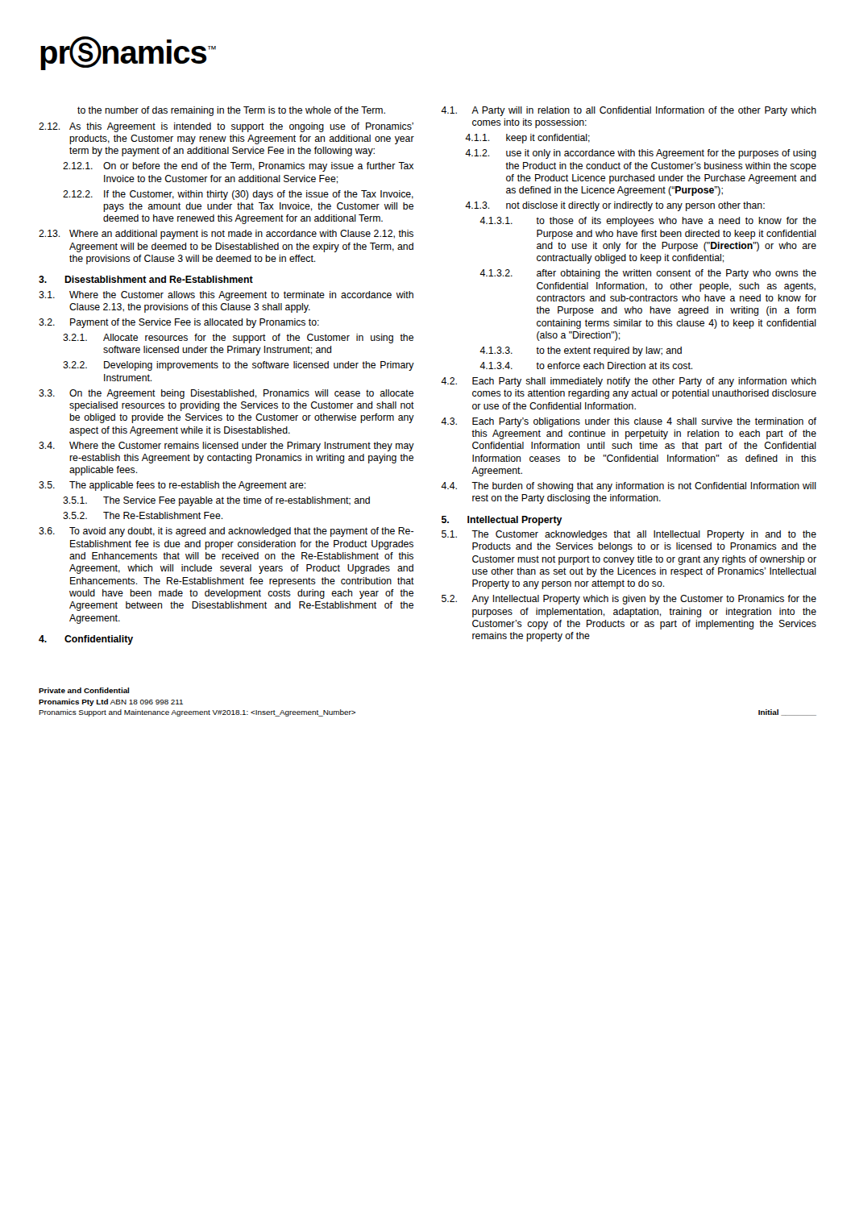prⓈnamics™
to the number of das remaining in the Term is to the whole of the Term.
2.12.
As this Agreement is intended to support the ongoing use of Pronamics’ products, the Customer may renew this Agreement for an additional one year term by the payment of an additional Service Fee in the following way:
2.12.1.
On or before the end of the Term, Pronamics may issue a further Tax Invoice to the Customer for an additional Service Fee;
2.12.2.
If the Customer, within thirty (30) days of the issue of the Tax Invoice, pays the amount due under that Tax Invoice, the Customer will be deemed to have renewed this Agreement for an additional Term.
2.13.
Where an additional payment is not made in accordance with Clause 2.12, this Agreement will be deemed to be Disestablished on the expiry of the Term, and the provisions of Clause 3 will be deemed to be in effect.
3.
Disestablishment and Re-Establishment
3.1.
Where the Customer allows this Agreement to terminate in accordance with Clause 2.13, the provisions of this Clause 3 shall apply.
3.2.
Payment of the Service Fee is allocated by Pronamics to:
3.2.1.
Allocate resources for the support of the Customer in using the software licensed under the Primary Instrument; and
3.2.2.
Developing improvements to the software licensed under the Primary Instrument.
3.3.
On the Agreement being Disestablished, Pronamics will cease to allocate specialised resources to providing the Services to the Customer and shall not be obliged to provide the Services to the Customer or otherwise perform any aspect of this Agreement while it is Disestablished.
3.4.
Where the Customer remains licensed under the Primary Instrument they may re-establish this Agreement by contacting Pronamics in writing and paying the applicable fees.
3.5.
The applicable fees to re-establish the Agreement are:
3.5.1.
The Service Fee payable at the time of re-establishment; and
3.5.2.
The Re-Establishment Fee.
3.6.
To avoid any doubt, it is agreed and acknowledged that the payment of the Re-Establishment fee is due and proper consideration for the Product Upgrades and Enhancements that will be received on the Re-Establishment of this Agreement, which will include several years of Product Upgrades and Enhancements. The Re-Establishment fee represents the contribution that would have been made to development costs during each year of the Agreement between the Disestablishment and Re-Establishment of the Agreement.
4.
Confidentiality
4.1.
A Party will in relation to all Confidential Information of the other Party which comes into its possession:
4.1.1.
keep it confidential;
4.1.2.
use it only in accordance with this Agreement for the purposes of using the Product in the conduct of the Customer’s business within the scope of the Product Licence purchased under the Purchase Agreement and as defined in the Licence Agreement (“Purpose”);
4.1.3.
not disclose it directly or indirectly to any person other than:
4.1.3.1.
to those of its employees who have a need to know for the Purpose and who have first been directed to keep it confidential and to use it only for the Purpose ("Direction") or who are contractually obliged to keep it confidential;
4.1.3.2.
after obtaining the written consent of the Party who owns the Confidential Information, to other people, such as agents, contractors and sub-contractors who have a need to know for the Purpose and who have agreed in writing (in a form containing terms similar to this clause 4) to keep it confidential (also a "Direction");
4.1.3.3.
to the extent required by law; and
4.1.3.4.
to enforce each Direction at its cost.
4.2.
Each Party shall immediately notify the other Party of any information which comes to its attention regarding any actual or potential unauthorised disclosure or use of the Confidential Information.
4.3.
Each Party’s obligations under this clause 4 shall survive the termination of this Agreement and continue in perpetuity in relation to each part of the Confidential Information until such time as that part of the Confidential Information ceases to be "Confidential Information" as defined in this Agreement.
4.4.
The burden of showing that any information is not Confidential Information will rest on the Party disclosing the information.
5.
Intellectual Property
5.1.
The Customer acknowledges that all Intellectual Property in and to the Products and the Services belongs to or is licensed to Pronamics and the Customer must not purport to convey title to or grant any rights of ownership or use other than as set out by the Licences in respect of Pronamics’ Intellectual Property to any person nor attempt to do so.
5.2.
Any Intellectual Property which is given by the Customer to Pronamics for the purposes of implementation, adaptation, training or integration into the Customer’s copy of the Products or as part of implementing the Services remains the property of the
Private and Confidential
Pronamics Pty Ltd ABN 18 096 998 211
Pronamics Support and Maintenance Agreement V#2018.1: <Insert_Agreement_Number> Initial ________